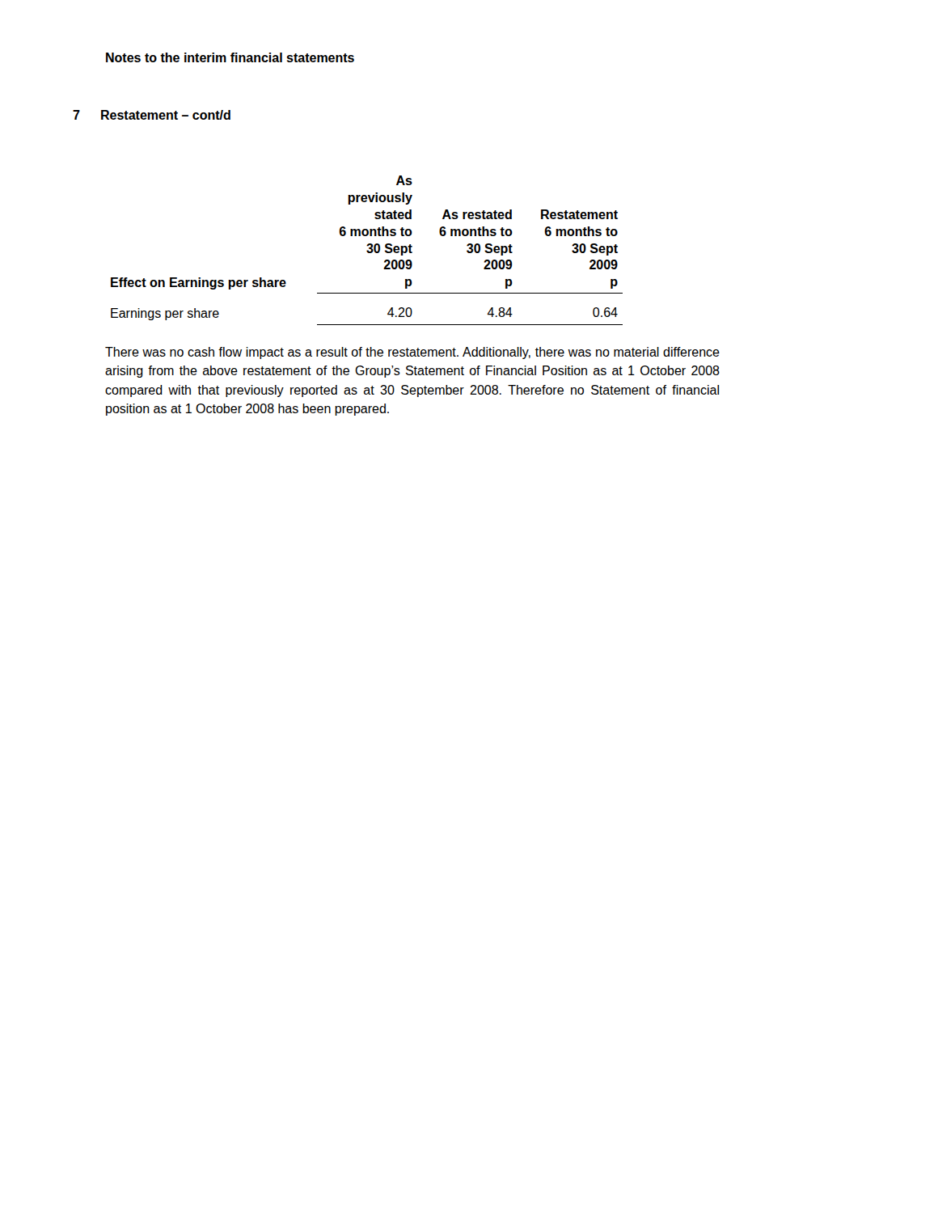Notes to the interim financial statements
7 Restatement – cont/d
| Effect on Earnings per share | As previously stated 6 months to 30 Sept 2009 p | As restated 6 months to 30 Sept 2009 p | Restatement 6 months to 30 Sept 2009 p |
| --- | --- | --- | --- |
| Earnings per share | 4.20 | 4.84 | 0.64 |
There was no cash flow impact as a result of the restatement. Additionally, there was no material difference arising from the above restatement of the Group’s Statement of Financial Position as at 1 October 2008 compared with that previously reported as at 30 September 2008. Therefore no Statement of financial position as at 1 October 2008 has been prepared.